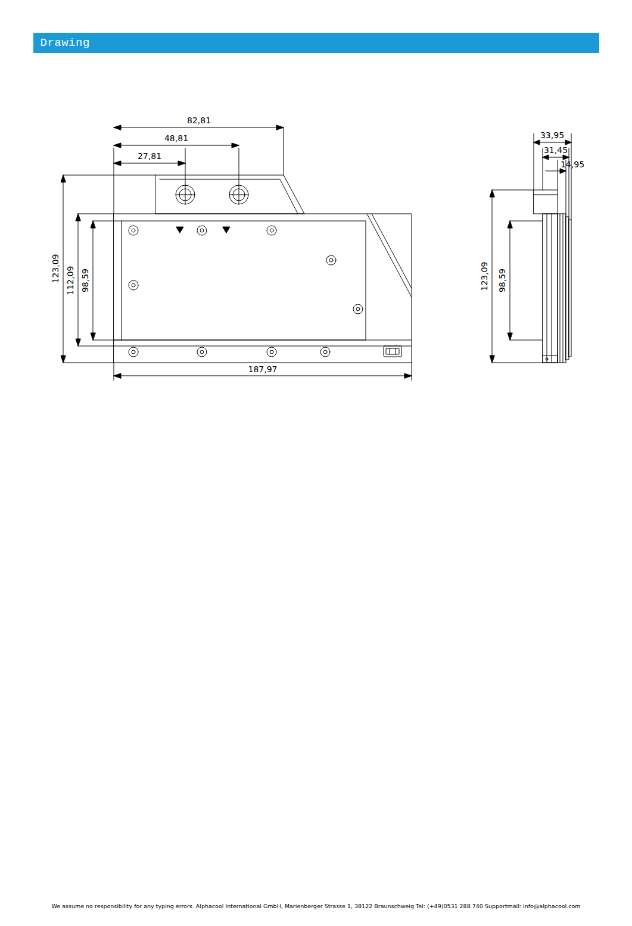Drawing
27,81 48,81 82,81 98,59 112,09 123,09 187,97 14,95 31,45 33,95 98,59 123,09
We assume no responsibility for any typing errors. Alphacool International GmbH, Marienberger Strasse 1, 38122 Braunschweig Tel: (+49)0531 288 740 Supportmail: info@alphacool.com